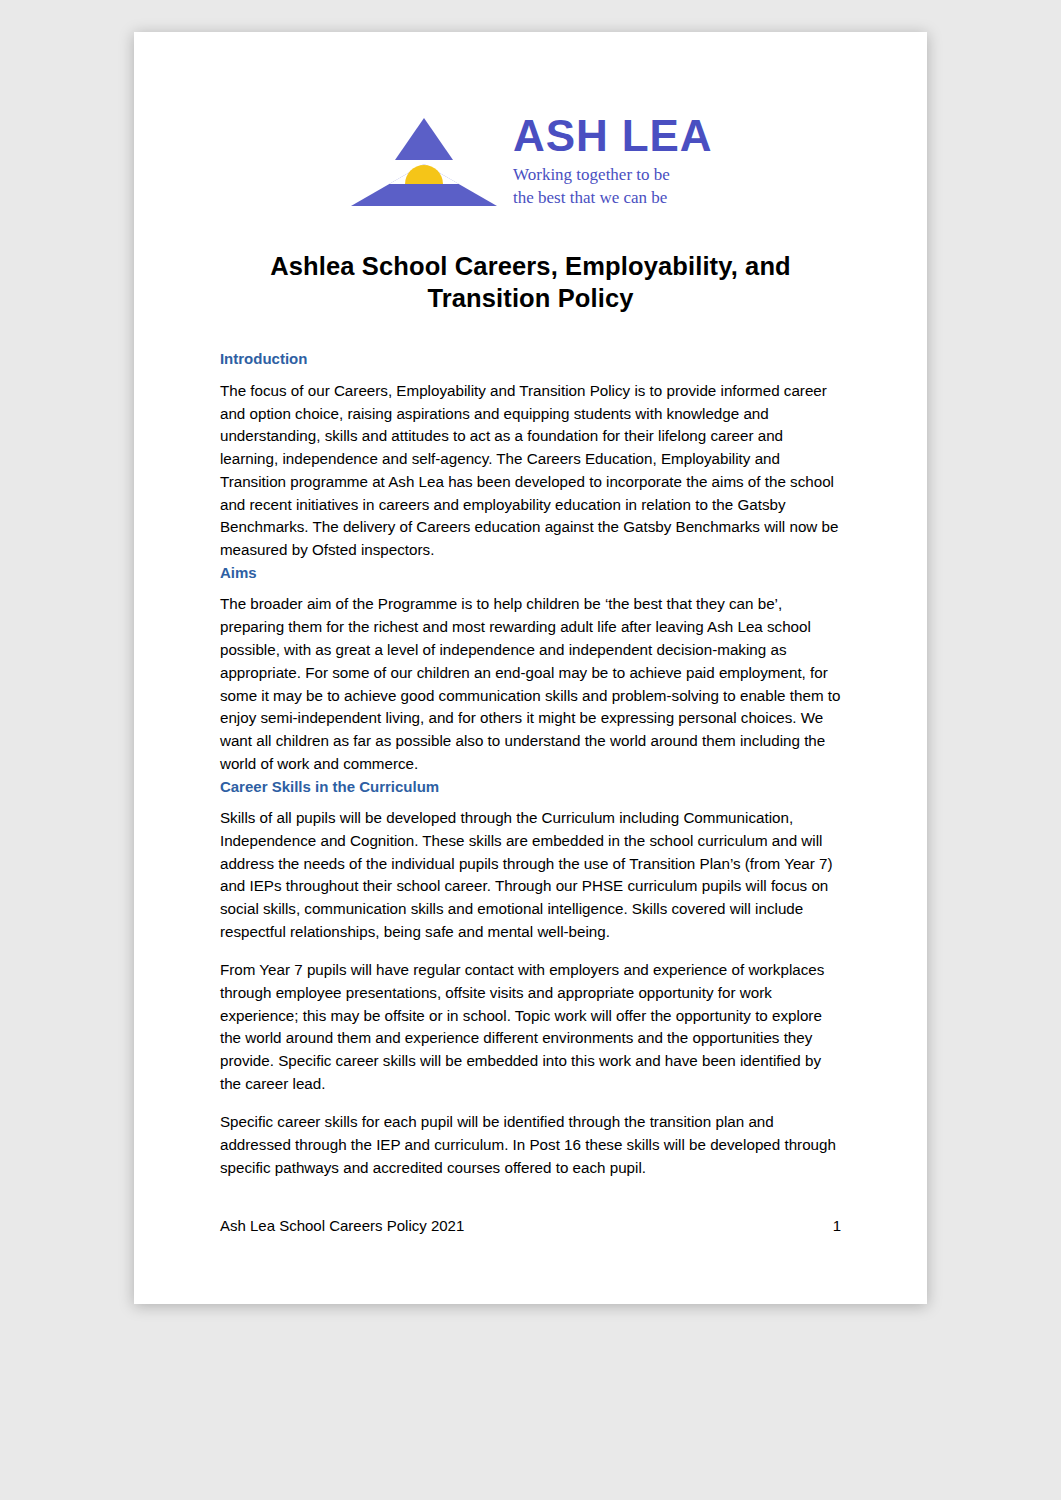ASH LEA Working together to be
the best that we can be
Ashlea School Careers, Employability, and Transition Policy
Introduction
The focus of our Careers, Employability and Transition Policy is to provide informed career and option choice, raising aspirations and equipping students with knowledge and understanding, skills and attitudes to act as a foundation for their lifelong career and learning, independence and self-agency. The Careers Education, Employability and Transition programme at Ash Lea has been developed to incorporate the aims of the school and recent initiatives in careers and employability education in relation to the Gatsby Benchmarks. The delivery of Careers education against the Gatsby Benchmarks will now be measured by Ofsted inspectors.
Aims
The broader aim of the Programme is to help children be ‘the best that they can be’, preparing them for the richest and most rewarding adult life after leaving Ash Lea school possible, with as great a level of independence and independent decision-making as appropriate. For some of our children an end-goal may be to achieve paid employment, for some it may be to achieve good communication skills and problem-solving to enable them to enjoy semi-independent living, and for others it might be expressing personal choices. We want all children as far as possible also to understand the world around them including the world of work and commerce.
Career Skills in the Curriculum
Skills of all pupils will be developed through the Curriculum including Communication, Independence and Cognition. These skills are embedded in the school curriculum and will address the needs of the individual pupils through the use of Transition Plan’s (from Year 7) and IEPs throughout their school career. Through our PHSE curriculum pupils will focus on social skills, communication skills and emotional intelligence. Skills covered will include respectful relationships, being safe and mental well-being.
From Year 7 pupils will have regular contact with employers and experience of workplaces through employee presentations, offsite visits and appropriate opportunity for work experience; this may be offsite or in school. Topic work will offer the opportunity to explore the world around them and experience different environments and the opportunities they provide. Specific career skills will be embedded into this work and have been identified by the career lead.
Specific career skills for each pupil will be identified through the transition plan and addressed through the IEP and curriculum. In Post 16 these skills will be developed through specific pathways and accredited courses offered to each pupil.
Ash Lea School Careers Policy 2021 1